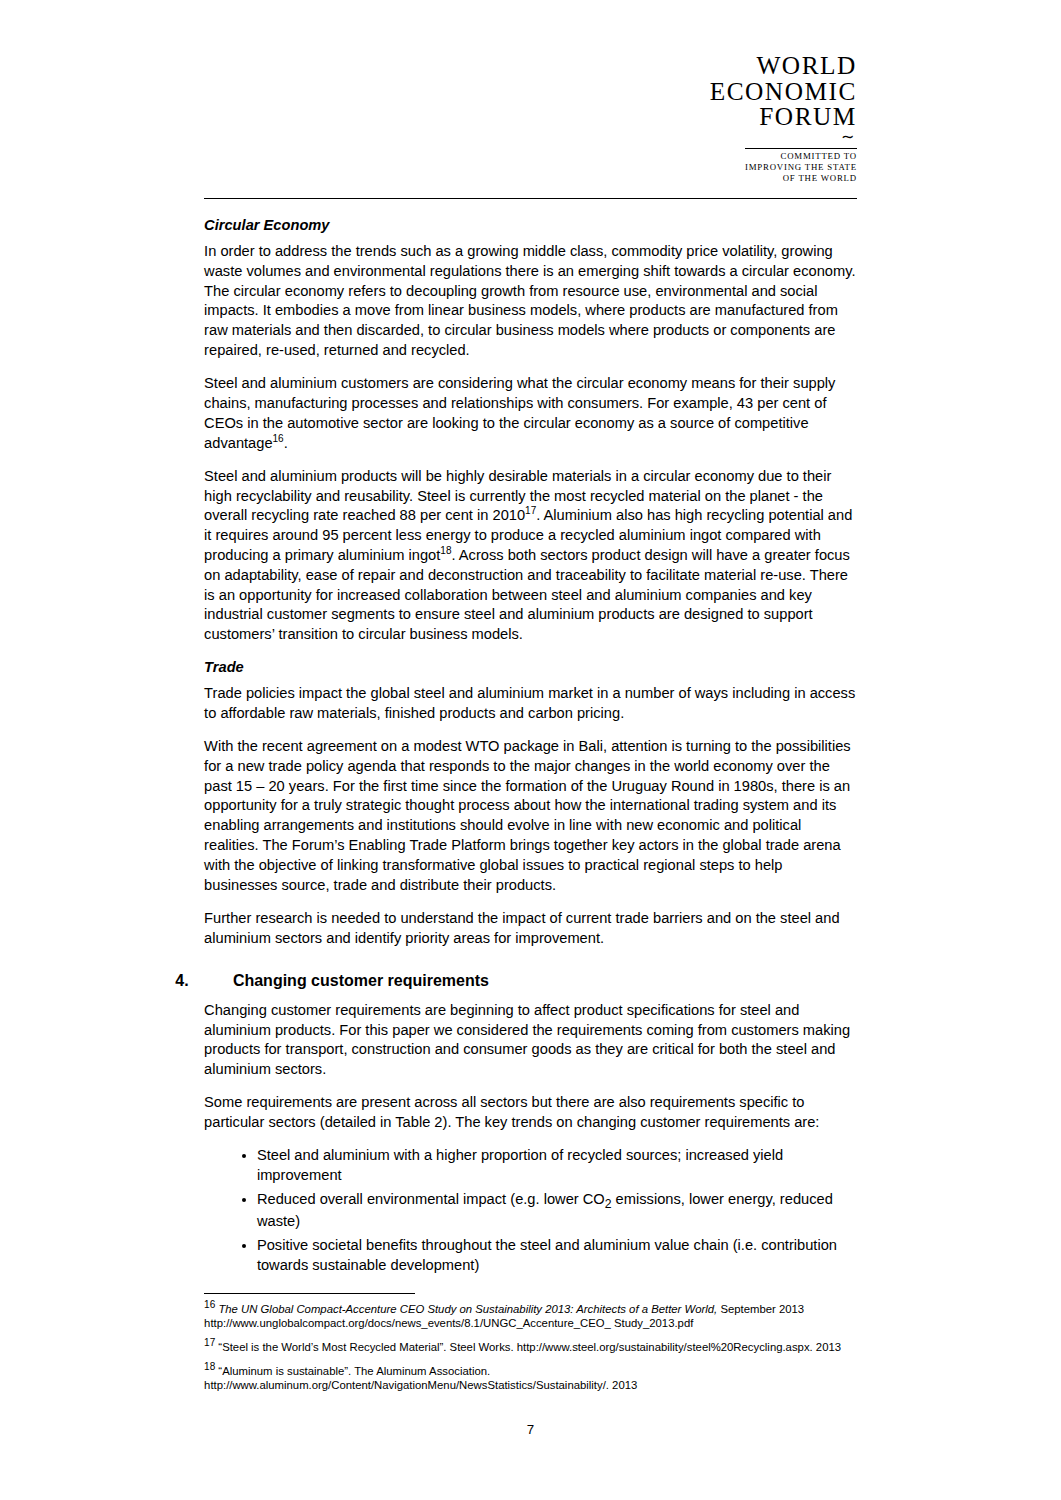WORLD
ECONOMIC
FORUM
∼
COMMITTED TO
IMPROVING THE STATE
OF THE WORLD
Circular Economy
In order to address the trends such as a growing middle class, commodity price volatility, growing waste volumes and environmental regulations there is an emerging shift towards a circular economy. The circular economy refers to decoupling growth from resource use, environmental and social impacts. It embodies a move from linear business models, where products are manufactured from raw materials and then discarded, to circular business models where products or components are repaired, re-used, returned and recycled.
Steel and aluminium customers are considering what the circular economy means for their supply chains, manufacturing processes and relationships with consumers. For example, 43 per cent of CEOs in the automotive sector are looking to the circular economy as a source of competitive advantage16.
Steel and aluminium products will be highly desirable materials in a circular economy due to their high recyclability and reusability. Steel is currently the most recycled material on the planet - the overall recycling rate reached 88 per cent in 201017. Aluminium also has high recycling potential and it requires around 95 percent less energy to produce a recycled aluminium ingot compared with producing a primary aluminium ingot18. Across both sectors product design will have a greater focus on adaptability, ease of repair and deconstruction and traceability to facilitate material re-use. There is an opportunity for increased collaboration between steel and aluminium companies and key industrial customer segments to ensure steel and aluminium products are designed to support customers’ transition to circular business models.
Trade
Trade policies impact the global steel and aluminium market in a number of ways including in access to affordable raw materials, finished products and carbon pricing.
With the recent agreement on a modest WTO package in Bali, attention is turning to the possibilities for a new trade policy agenda that responds to the major changes in the world economy over the past 15 – 20 years. For the first time since the formation of the Uruguay Round in 1980s, there is an opportunity for a truly strategic thought process about how the international trading system and its enabling arrangements and institutions should evolve in line with new economic and political realities. The Forum’s Enabling Trade Platform brings together key actors in the global trade arena with the objective of linking transformative global issues to practical regional steps to help businesses source, trade and distribute their products.
Further research is needed to understand the impact of current trade barriers and on the steel and aluminium sectors and identify priority areas for improvement.
4. Changing customer requirements
Changing customer requirements are beginning to affect product specifications for steel and aluminium products. For this paper we considered the requirements coming from customers making products for transport, construction and consumer goods as they are critical for both the steel and aluminium sectors.
Some requirements are present across all sectors but there are also requirements specific to particular sectors (detailed in Table 2). The key trends on changing customer requirements are:
Steel and aluminium with a higher proportion of recycled sources; increased yield improvement
Reduced overall environmental impact (e.g. lower CO2 emissions, lower energy, reduced waste)
Positive societal benefits throughout the steel and aluminium value chain (i.e. contribution towards sustainable development)
16 The UN Global Compact-Accenture CEO Study on Sustainability 2013: Architects of a Better World, September 2013
http://www.unglobalcompact.org/docs/news_events/8.1/UNGC_Accenture_CEO_ Study_2013.pdf
17 “Steel is the World’s Most Recycled Material”. Steel Works. http://www.steel.org/sustainability/steel%20Recycling.aspx. 2013
18 “Aluminum is sustainable”. The Aluminum Association. http://www.aluminum.org/Content/NavigationMenu/NewsStatistics/Sustainability/. 2013
7